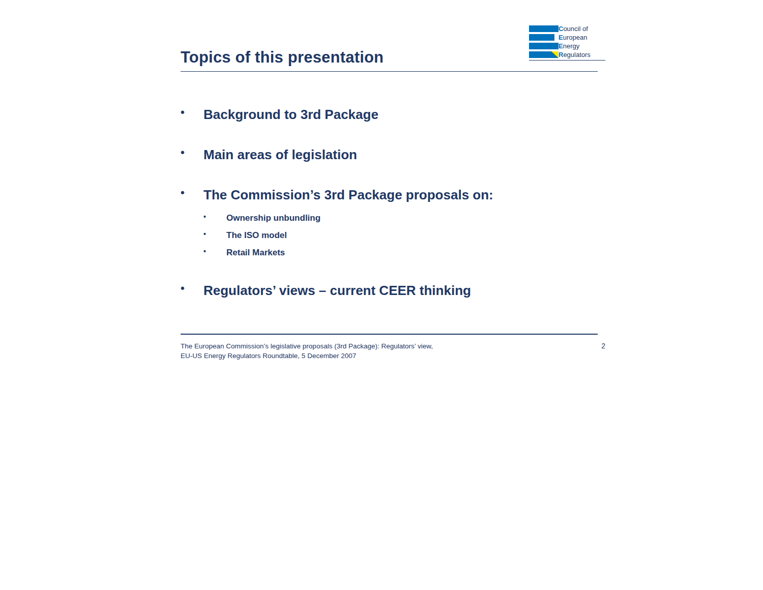| | C ouncil of E uropean E nergy R egulators |
Topics of this presentation
Background to 3rd Package
Main areas of legislation
The Commission’s 3rd Package proposals on:
Ownership unbundling
The ISO model
Retail Markets
Regulators’ views – current CEER thinking
The European Commission’s legislative proposals (3rd Package): Regulators’ view,
EU-US Energy Regulators Roundtable, 5 December 2007
2